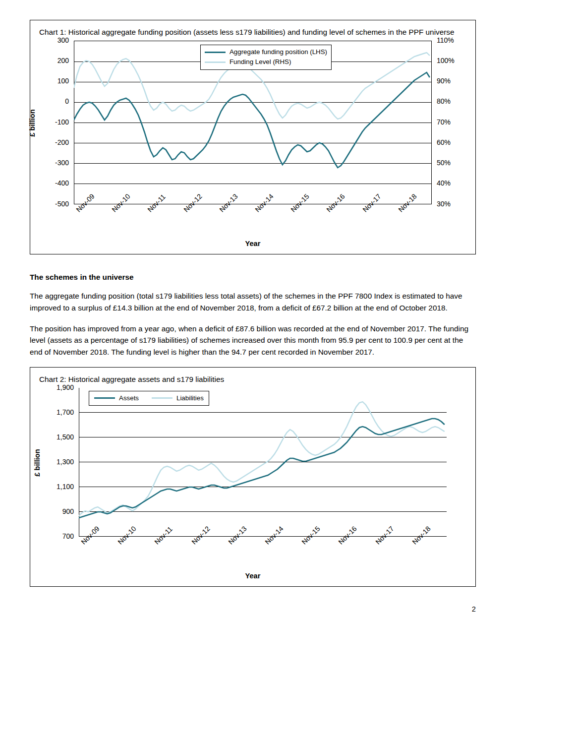Chart 1: Historical aggregate funding position (assets less s179 liabilities) and funding level of schemes in the PPF universe
£ billion
300 200 100 0 -100 -200 -300 -400 -500
110% 100% 90% 80% 70% 60% 50% 40% 30%
Aggregate funding position (LHS)
Funding Level (RHS)
Nov-09 Nov-10 Nov-11 Nov-12 Nov-13 Nov-14 Nov-15 Nov-16 Nov-17 Nov-18
Year
The schemes in the universe
The aggregate funding position (total s179 liabilities less total assets) of the schemes in the PPF 7800 Index is estimated to have improved to a surplus of £14.3 billion at the end of November 2018, from a deficit of £67.2 billion at the end of October 2018.
The position has improved from a year ago, when a deficit of £87.6 billion was recorded at the end of November 2017. The funding level (assets as a percentage of s179 liabilities) of schemes increased over this month from 95.9 per cent to 100.9 per cent at the end of November 2018. The funding level is higher than the 94.7 per cent recorded in November 2017.
Chart 2: Historical aggregate assets and s179 liabilities
£ billion
1,900 1,700 1,500 1,300 1,100 900 700
Assets
Liabilities
Nov-09 Nov-10 Nov-11 Nov-12 Nov-13 Nov-14 Nov-15 Nov-16 Nov-17 Nov-18
Year
2